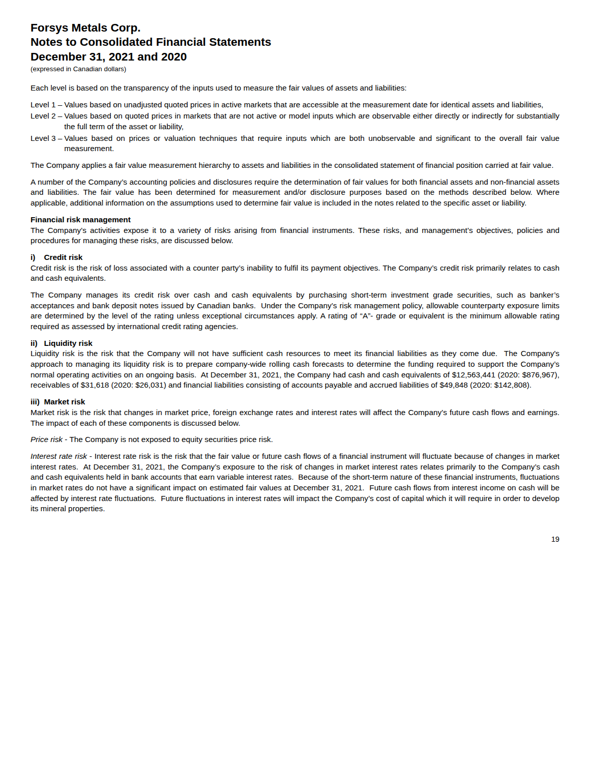Forsys Metals Corp.
Notes to Consolidated Financial Statements
December 31, 2021 and 2020
(expressed in Canadian dollars)
Each level is based on the transparency of the inputs used to measure the fair values of assets and liabilities:
Level 1 –
Values based on unadjusted quoted prices in active markets that are accessible at the measurement date for identical assets and liabilities,
Level 2 –
Values based on quoted prices in markets that are not active or model inputs which are observable either directly or indirectly for substantially the full term of the asset or liability,
Level 3 –
Values based on prices or valuation techniques that require inputs which are both unobservable and significant to the overall fair value measurement.
The Company applies a fair value measurement hierarchy to assets and liabilities in the consolidated statement of financial position carried at fair value.
A number of the Company’s accounting policies and disclosures require the determination of fair values for both financial assets and non-financial assets and liabilities. The fair value has been determined for measurement and/or disclosure purposes based on the methods described below. Where applicable, additional information on the assumptions used to determine fair value is included in the notes related to the specific asset or liability.
Financial risk management
The Company’s activities expose it to a variety of risks arising from financial instruments. These risks, and management’s objectives, policies and procedures for managing these risks, are discussed below.
i) Credit risk
Credit risk is the risk of loss associated with a counter party’s inability to fulfil its payment objectives. The Company’s credit risk primarily relates to cash and cash equivalents.
The Company manages its credit risk over cash and cash equivalents by purchasing short-term investment grade securities, such as banker’s acceptances and bank deposit notes issued by Canadian banks. Under the Company’s risk management policy, allowable counterparty exposure limits are determined by the level of the rating unless exceptional circumstances apply. A rating of “A”- grade or equivalent is the minimum allowable rating required as assessed by international credit rating agencies.
ii) Liquidity risk
Liquidity risk is the risk that the Company will not have sufficient cash resources to meet its financial liabilities as they come due. The Company's approach to managing its liquidity risk is to prepare company-wide rolling cash forecasts to determine the funding required to support the Company’s normal operating activities on an ongoing basis. At December 31, 2021, the Company had cash and cash equivalents of $12,563,441 (2020: $876,967), receivables of $31,618 (2020: $26,031) and financial liabilities consisting of accounts payable and accrued liabilities of $49,848 (2020: $142,808).
iii) Market risk
Market risk is the risk that changes in market price, foreign exchange rates and interest rates will affect the Company’s future cash flows and earnings. The impact of each of these components is discussed below.
Price risk - The Company is not exposed to equity securities price risk.
Interest rate risk - Interest rate risk is the risk that the fair value or future cash flows of a financial instrument will fluctuate because of changes in market interest rates. At December 31, 2021, the Company’s exposure to the risk of changes in market interest rates relates primarily to the Company’s cash and cash equivalents held in bank accounts that earn variable interest rates. Because of the short-term nature of these financial instruments, fluctuations in market rates do not have a significant impact on estimated fair values at December 31, 2021. Future cash flows from interest income on cash will be affected by interest rate fluctuations. Future fluctuations in interest rates will impact the Company’s cost of capital which it will require in order to develop its mineral properties.
19